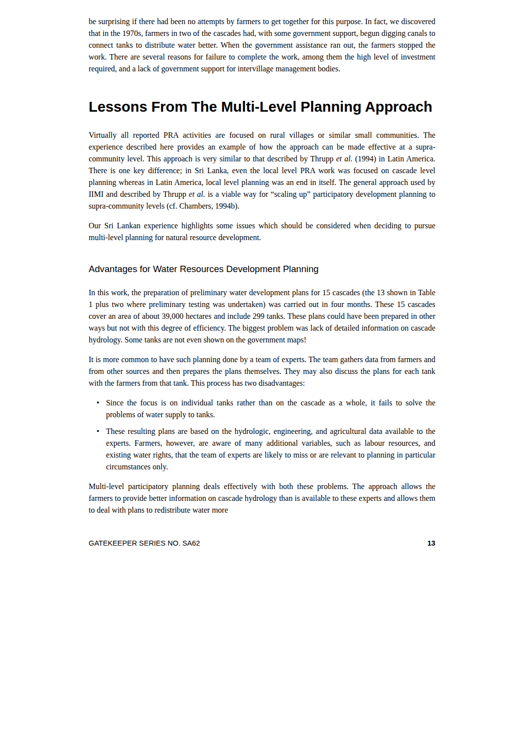be surprising if there had been no attempts by farmers to get together for this purpose. In fact, we discovered that in the 1970s, farmers in two of the cascades had, with some government support, begun digging canals to connect tanks to distribute water better. When the government assistance ran out, the farmers stopped the work. There are several reasons for failure to complete the work, among them the high level of investment required, and a lack of government support for intervillage management bodies.
Lessons From The Multi-Level Planning Approach
Virtually all reported PRA activities are focused on rural villages or similar small communities. The experience described here provides an example of how the approach can be made effective at a supra-community level. This approach is very similar to that described by Thrupp et al. (1994) in Latin America. There is one key difference; in Sri Lanka, even the local level PRA work was focused on cascade level planning whereas in Latin America, local level planning was an end in itself. The general approach used by IIMI and described by Thrupp et al. is a viable way for “scaling up” participatory development planning to supra-community levels (cf. Chambers, 1994b).
Our Sri Lankan experience highlights some issues which should be considered when deciding to pursue multi-level planning for natural resource development.
Advantages for Water Resources Development Planning
In this work, the preparation of preliminary water development plans for 15 cascades (the 13 shown in Table 1 plus two where preliminary testing was undertaken) was carried out in four months. These 15 cascades cover an area of about 39,000 hectares and include 299 tanks. These plans could have been prepared in other ways but not with this degree of efficiency. The biggest problem was lack of detailed information on cascade hydrology. Some tanks are not even shown on the government maps!
It is more common to have such planning done by a team of experts. The team gathers data from farmers and from other sources and then prepares the plans themselves. They may also discuss the plans for each tank with the farmers from that tank. This process has two disadvantages:
Since the focus is on individual tanks rather than on the cascade as a whole, it fails to solve the problems of water supply to tanks.
These resulting plans are based on the hydrologic, engineering, and agricultural data available to the experts. Farmers, however, are aware of many additional variables, such as labour resources, and existing water rights, that the team of experts are likely to miss or are relevant to planning in particular circumstances only.
Multi-level participatory planning deals effectively with both these problems. The approach allows the farmers to provide better information on cascade hydrology than is available to these experts and allows them to deal with plans to redistribute water more
GATEKEEPER SERIES NO. SA62 13